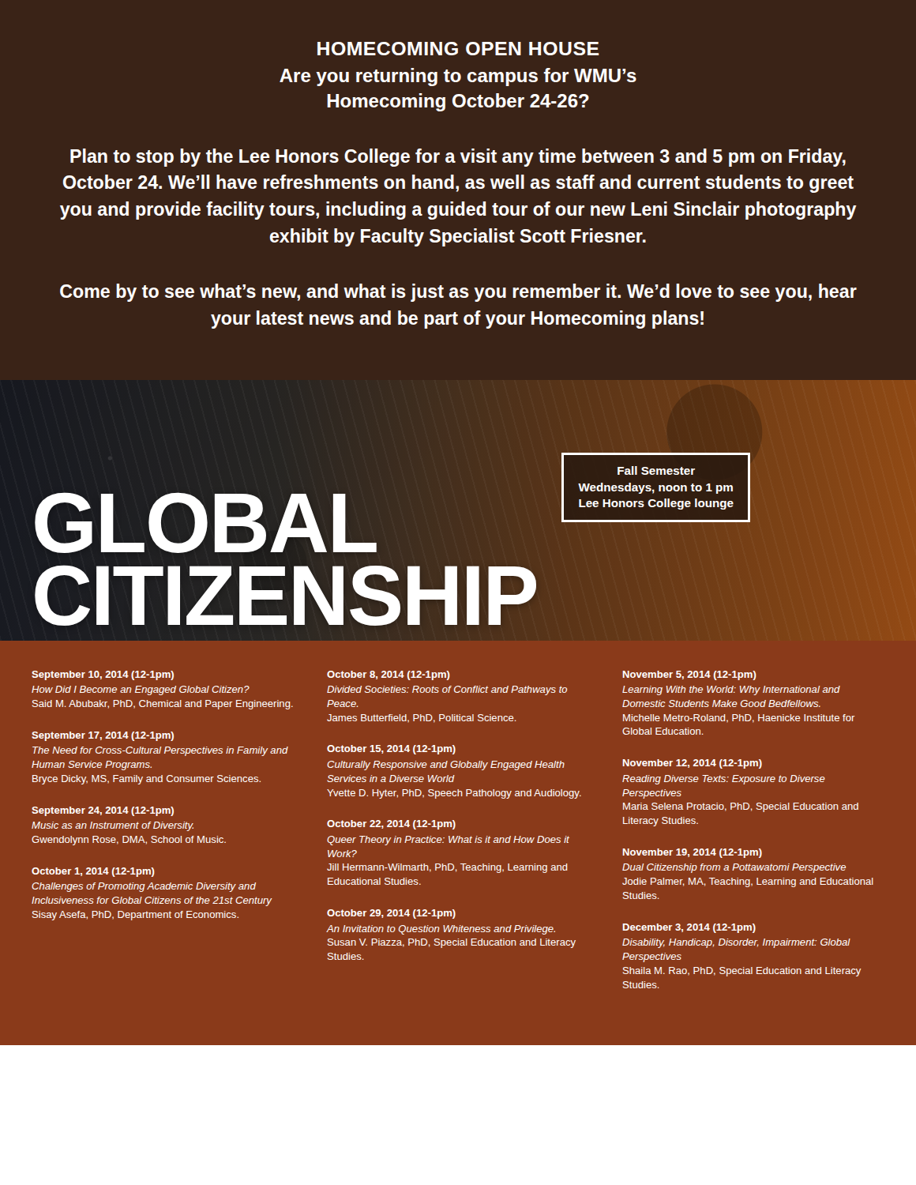HOMECOMING OPEN HOUSE
Are you returning to campus for WMU’s
Homecoming October 24-26?
Plan to stop by the Lee Honors College for a visit any time between 3 and 5 pm on Friday, October 24. We’ll have refreshments on hand, as well as staff and current students to greet you and provide facility tours, including a guided tour of our new Leni Sinclair photography exhibit by Faculty Specialist Scott Friesner.
Come by to see what’s new, and what is just as you remember it. We’d love to see you, hear your latest news and be part of your Homecoming plans!
Fall Semester
Wednesdays, noon to 1 pm
Lee Honors College lounge
Global Citizenship
September 10, 2014 (12-1pm) How Did I Become an Engaged Global Citizen? Said M. Abubakr, PhD, Chemical and Paper Engineering.
September 17, 2014 (12-1pm) The Need for Cross-Cultural Perspectives in Family and Human Service Programs. Bryce Dicky, MS, Family and Consumer Sciences.
September 24, 2014 (12-1pm) Music as an Instrument of Diversity. Gwendolynn Rose, DMA, School of Music.
October 1, 2014 (12-1pm) Challenges of Promoting Academic Diversity and Inclusiveness for Global Citizens of the 21st Century Sisay Asefa, PhD, Department of Economics.
October 8, 2014 (12-1pm) Divided Societies: Roots of Conflict and Pathways to Peace. James Butterfield, PhD, Political Science.
October 15, 2014 (12-1pm) Culturally Responsive and Globally Engaged Health Services in a Diverse World Yvette D. Hyter, PhD, Speech Pathology and Audiology.
October 22, 2014 (12-1pm) Queer Theory in Practice: What is it and How Does it Work? Jill Hermann-Wilmarth, PhD, Teaching, Learning and Educational Studies.
October 29, 2014 (12-1pm) An Invitation to Question Whiteness and Privilege. Susan V. Piazza, PhD, Special Education and Literacy Studies.
November 5, 2014 (12-1pm) Learning With the World: Why International and Domestic Students Make Good Bedfellows. Michelle Metro-Roland, PhD, Haenicke Institute for Global Education.
November 12, 2014 (12-1pm) Reading Diverse Texts: Exposure to Diverse Perspectives Maria Selena Protacio, PhD, Special Education and Literacy Studies.
November 19, 2014 (12-1pm) Dual Citizenship from a Pottawatomi Perspective Jodie Palmer, MA, Teaching, Learning and Educational Studies.
December 3, 2014 (12-1pm) Disability, Handicap, Disorder, Impairment: Global Perspectives Shaila M. Rao, PhD, Special Education and Literacy Studies.